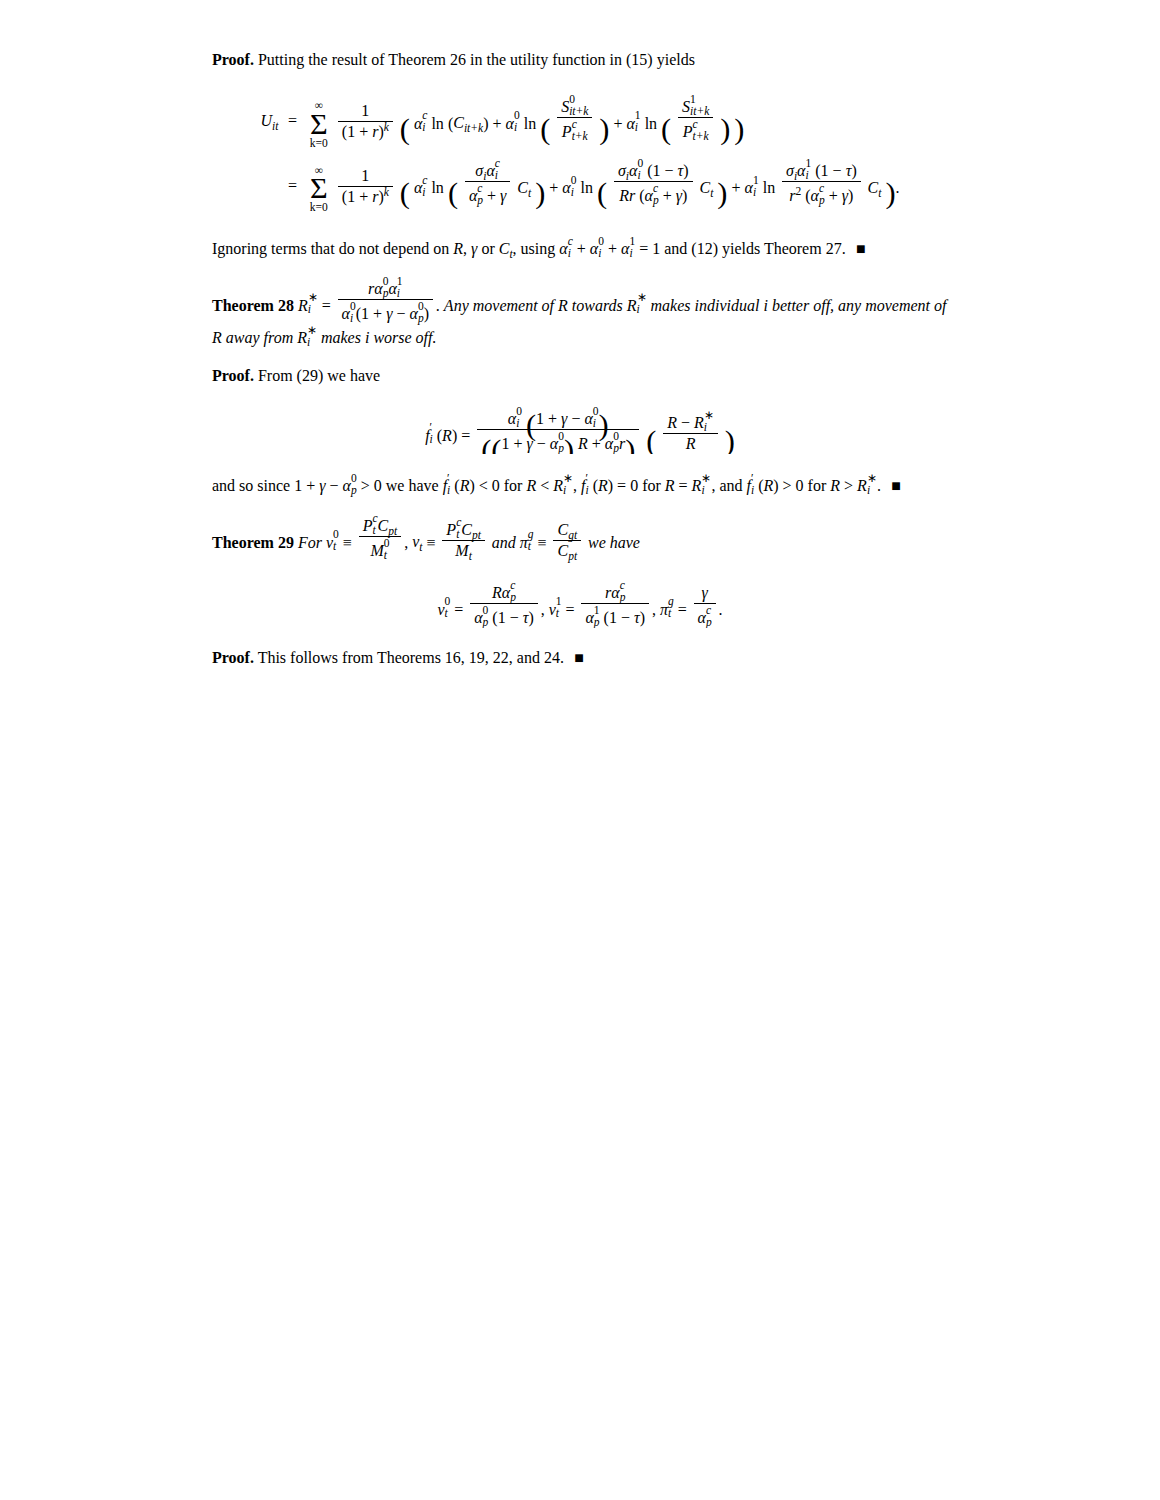Proof. Putting the result of Theorem 26 in the utility function in (15) yields
| U it | = | ∞ Σ k=0 1 (1 + r ) k ( α c i ln ( C it+k ) + α 0 i ln ( S 0 it+k P c t+k ) + α 1 i ln ( S 1 it+k P c t+k ) ) |
| | = | ∞ Σ k=0 1 (1 + r ) k ( α c i ln ( σ i α c i α c p + γ C t ) + α 0 i ln ( σ i α 0 i (1 − τ ) Rr ( α c p + γ ) C t ) + α 1 i ln σ i α 1 i (1 − τ ) r 2 ( α c p + γ ) C t ) . |
Ignoring terms that do not depend on R, γ or Ct, using αci + α 0 i + α 1 i = 1 and (12) yields Theorem 27. ■
Theorem 28 R∗i = rα 0 p α 1 i α 0 i(1 + γ − α 0 p). Any movement of R towards R∗i makes individual i better off, any movement of R away from R∗i makes i worse off.
Proof. From (29) we have
f′i (R) = α 0 i (1 + γ − α 0 i) ((1 + γ − α 0 p) R + α 0 p r) ( R − R∗i R )
and so since 1 + γ − α 0 p > 0 we have f′i (R) < 0 for R < R∗i, f′i (R) = 0 for R = R∗i, and f′i (R) > 0 for R > R∗i. ■
Theorem 29 For v 0 t ≡ Pct Cpt M 0 t, vt ≡ Pct Cpt Mt and πgt ≡ Cgt Cpt we have
v 0 t = Rα cp α 0 p (1 − τ), v 1 t = rα cp α 1 p (1 − τ), πgt = γαcp.
Proof. This follows from Theorems 16, 19, 22, and 24. ■